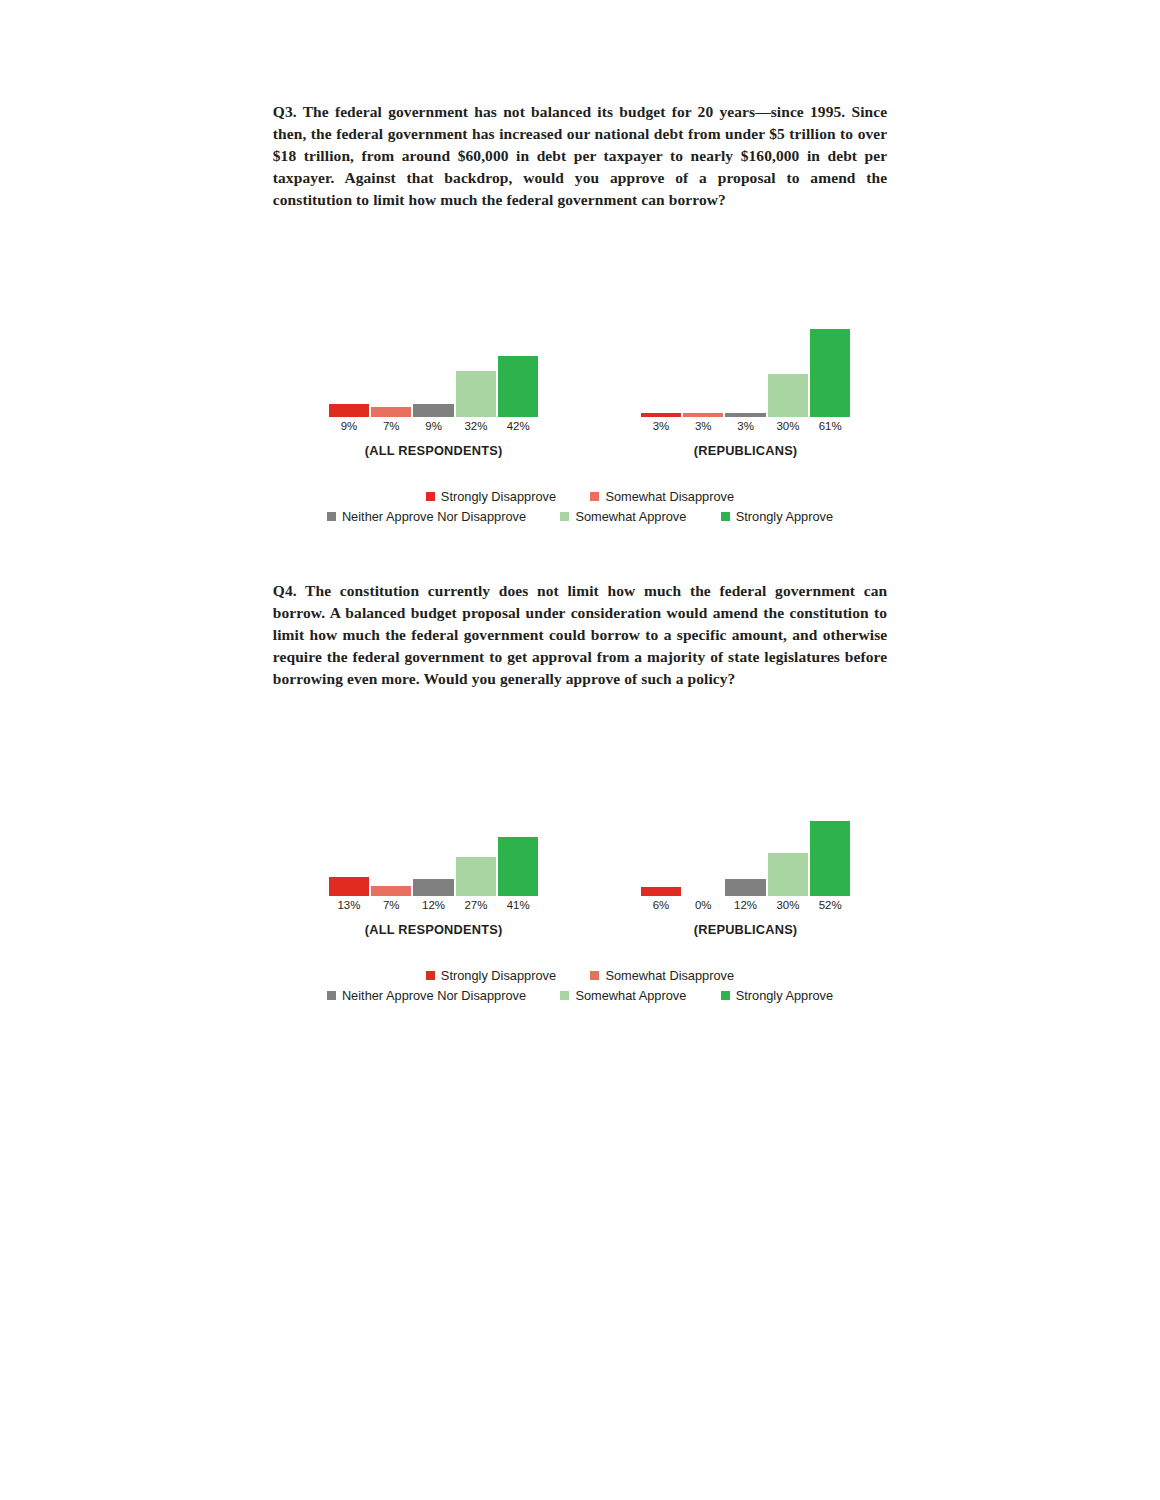Q3. The federal government has not balanced its budget for 20 years—since 1995. Since then, the federal government has increased our national debt from under $5 trillion to over $18 trillion, from around $60,000 in debt per taxpayer to nearly $160,000 in debt per taxpayer. Against that backdrop, would you approve of a proposal to amend the constitution to limit how much the federal government can borrow?
9% 7% 9% 32% 42%
(ALL RESPONDENTS)
3% 3% 3% 30% 61%
(REPUBLICANS)
Strongly Disapprove Somewhat Disapprove Neither Approve Nor Disapprove Somewhat Approve Strongly Approve
Q4. The constitution currently does not limit how much the federal government can borrow. A balanced budget proposal under consideration would amend the constitution to limit how much the federal government could borrow to a specific amount, and otherwise require the federal government to get approval from a majority of state legislatures before borrowing even more. Would you generally approve of such a policy?
13% 7% 12% 27% 41%
(ALL RESPONDENTS)
6% 0% 12% 30% 52%
(REPUBLICANS)
Strongly Disapprove Somewhat Disapprove Neither Approve Nor Disapprove Somewhat Approve Strongly Approve